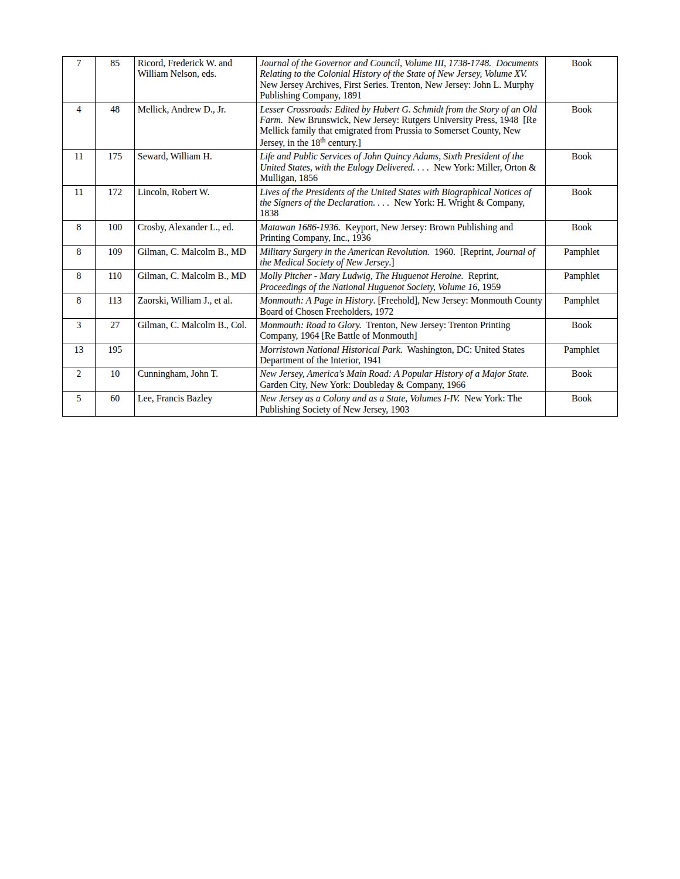| 7 | 85 | Ricord, Frederick W. and William Nelson, eds. | Journal of the Governor and Council, Volume III, 1738-1748. Documents Relating to the Colonial History of the State of New Jersey, Volume XV. New Jersey Archives, First Series. Trenton, New Jersey: John L. Murphy Publishing Company, 1891 | Book |
| 4 | 48 | Mellick, Andrew D., Jr. | Lesser Crossroads: Edited by Hubert G. Schmidt from the Story of an Old Farm. New Brunswick, New Jersey: Rutgers University Press, 1948 [Re Mellick family that emigrated from Prussia to Somerset County, New Jersey, in the 18 th century.] | Book |
| 11 | 175 | Seward, William H. | Life and Public Services of John Quincy Adams, Sixth President of the United States, with the Eulogy Delivered. . . . New York: Miller, Orton & Mulligan, 1856 | Book |
| 11 | 172 | Lincoln, Robert W. | Lives of the Presidents of the United States with Biographical Notices of the Signers of the Declaration. . . . New York: H. Wright & Company, 1838 | Book |
| 8 | 100 | Crosby, Alexander L., ed. | Matawan 1686-1936. Keyport, New Jersey: Brown Publishing and Printing Company, Inc., 1936 | Book |
| 8 | 109 | Gilman, C. Malcolm B., MD | Military Surgery in the American Revolution. 1960. [Reprint, Journal of the Medical Society of New Jersey .] | Pamphlet |
| 8 | 110 | Gilman, C. Malcolm B., MD | Molly Pitcher - Mary Ludwig, The Huguenot Heroine. Reprint, Proceedings of the National Huguenot Society, Volume 16, 1959 | Pamphlet |
| 8 | 113 | Zaorski, William J., et al. | Monmouth: A Page in History . [Freehold], New Jersey: Monmouth County Board of Chosen Freeholders, 1972 | Pamphlet |
| 3 | 27 | Gilman, C. Malcolm B., Col. | Monmouth: Road to Glory. Trenton, New Jersey: Trenton Printing Company, 1964 [Re Battle of Monmouth] | Book |
| 13 | 195 | | Morristown National Historical Park. Washington, DC: United States Department of the Interior, 1941 | Pamphlet |
| 2 | 10 | Cunningham, John T. | New Jersey, America's Main Road: A Popular History of a Major State. Garden City, New York: Doubleday & Company, 1966 | Book |
| 5 | 60 | Lee, Francis Bazley | New Jersey as a Colony and as a State, Volumes I-IV. New York: The Publishing Society of New Jersey, 1903 | Book |